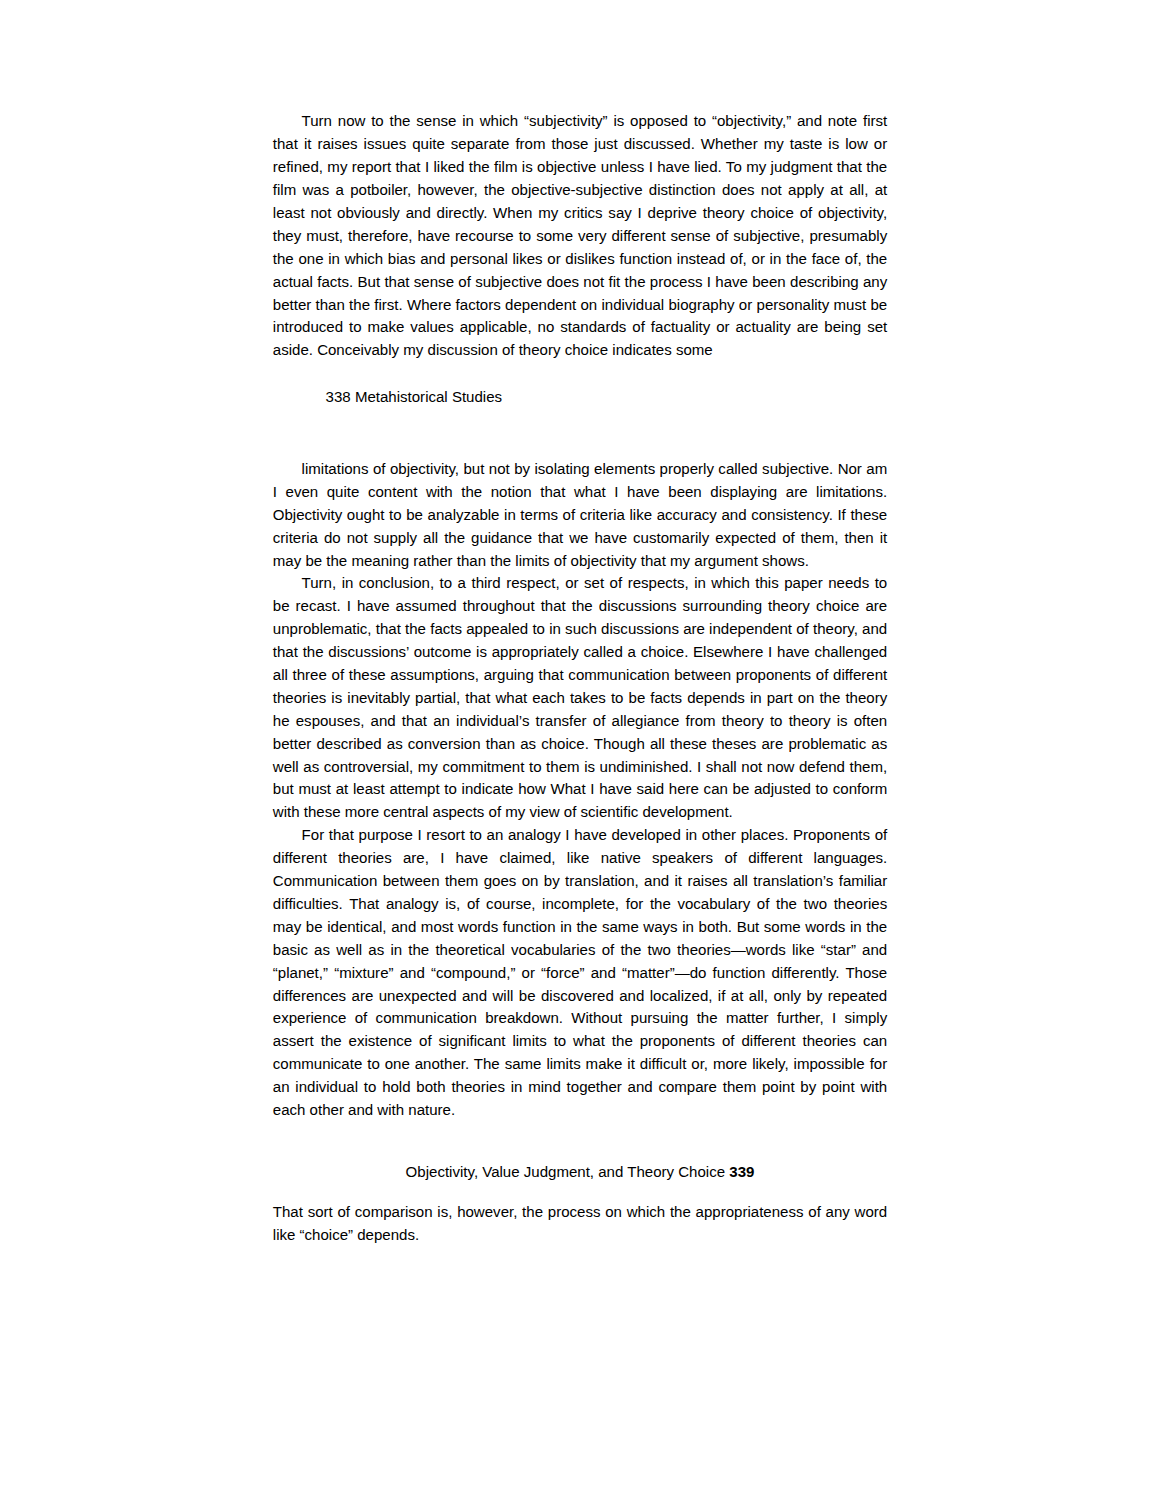Turn now to the sense in which “subjectivity” is opposed to “objectivity,” and note first that it raises issues quite separate from those just discussed. Whether my taste is low or refined, my report that I liked the film is objective unless I have lied. To my judgment that the film was a potboiler, however, the objective-subjective distinction does not apply at all, at least not obviously and directly. When my critics say I deprive theory choice of objectivity, they must, therefore, have recourse to some very different sense of subjective, presumably the one in which bias and personal likes or dislikes function instead of, or in the face of, the actual facts. But that sense of subjective does not fit the process I have been describing any better than the first. Where factors dependent on individual biography or personality must be introduced to make values applicable, no standards of factuality or actuality are being set aside. Conceivably my discussion of theory choice indicates some
338 Metahistorical Studies
limitations of objectivity, but not by isolating elements properly called subjective. Nor am I even quite content with the notion that what I have been displaying are limitations. Objectivity ought to be analyzable in terms of criteria like accuracy and consistency. If these criteria do not supply all the guidance that we have customarily expected of them, then it may be the meaning rather than the limits of objectivity that my argument shows.
Turn, in conclusion, to a third respect, or set of respects, in which this paper needs to be recast. I have assumed throughout that the discussions surrounding theory choice are unproblematic, that the facts appealed to in such discussions are independent of theory, and that the discussions’ outcome is appropriately called a choice. Elsewhere I have challenged all three of these assumptions, arguing that communication between proponents of different theories is inevitably partial, that what each takes to be facts depends in part on the theory he espouses, and that an individual’s transfer of allegiance from theory to theory is often better described as conversion than as choice. Though all these theses are problematic as well as controversial, my commitment to them is undiminished. I shall not now defend them, but must at least attempt to indicate how What I have said here can be adjusted to conform with these more central aspects of my view of scientific development.
For that purpose I resort to an analogy I have developed in other places. Proponents of different theories are, I have claimed, like native speakers of different languages. Communication between them goes on by translation, and it raises all translation’s familiar difficulties. That analogy is, of course, incomplete, for the vocabulary of the two theories may be identical, and most words function in the same ways in both. But some words in the basic as well as in the theoretical vocabularies of the two theories—words like “star” and “planet,” “mixture” and “compound,” or “force” and “matter”—do function differently. Those differences are unexpected and will be discovered and localized, if at all, only by repeated experience of communication breakdown. Without pursuing the matter further, I simply assert the existence of significant limits to what the proponents of different theories can communicate to one another. The same limits make it difficult or, more likely, impossible for an individual to hold both theories in mind together and compare them point by point with each other and with nature.
Objectivity, Value Judgment, and Theory Choice 339
That sort of comparison is, however, the process on which the appropriateness of any word like “choice” depends.